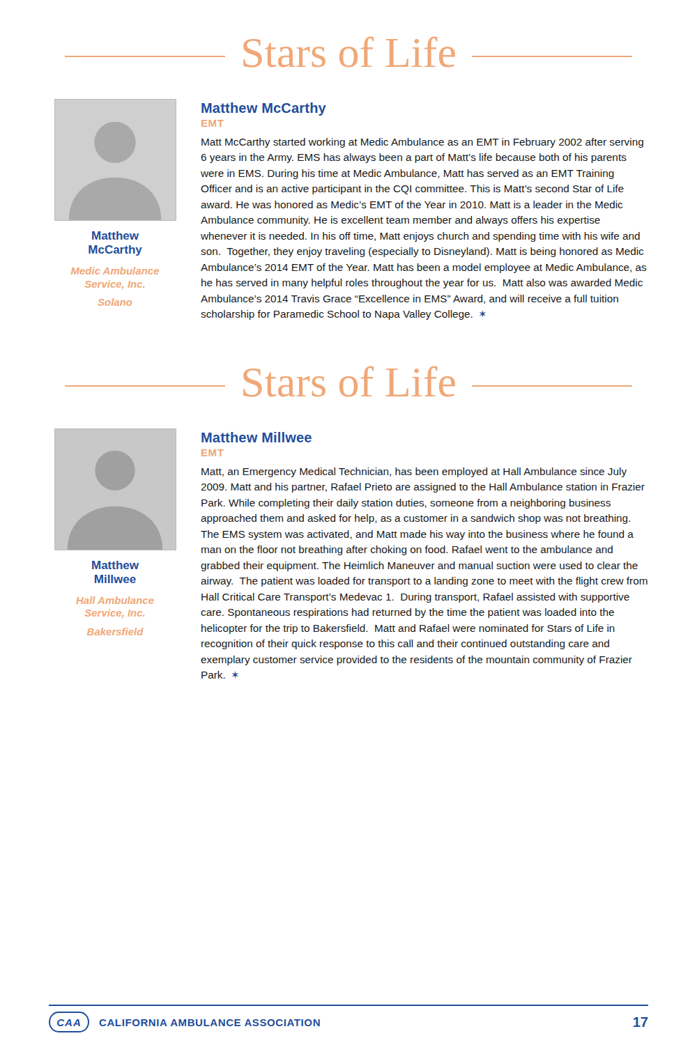Stars of Life
Matthew
McCarthy
Medic Ambulance
Service, Inc.
Solano
Matthew McCarthy
EMT
Matt McCarthy started working at Medic Ambulance as an EMT in February 2002 after serving 6 years in the Army. EMS has always been a part of Matt’s life because both of his parents were in EMS. During his time at Medic Ambulance, Matt has served as an EMT Training Officer and is an active participant in the CQI committee. This is Matt’s second Star of Life award. He was honored as Medic’s EMT of the Year in 2010. Matt is a leader in the Medic Ambulance community. He is excellent team member and always offers his expertise whenever it is needed. In his off time, Matt enjoys church and spending time with his wife and son. Together, they enjoy traveling (especially to Disneyland). Matt is being honored as Medic Ambulance’s 2014 EMT of the Year. Matt has been a model employee at Medic Ambulance, as he has served in many helpful roles throughout the year for us. Matt also was awarded Medic Ambulance’s 2014 Travis Grace “Excellence in EMS” Award, and will receive a full tuition scholarship for Paramedic School to Napa Valley College. ✶
Stars of Life
Matthew
Millwee
Hall Ambulance
Service, Inc.
Bakersfield
Matthew Millwee
EMT
Matt, an Emergency Medical Technician, has been employed at Hall Ambulance since July 2009. Matt and his partner, Rafael Prieto are assigned to the Hall Ambulance station in Frazier Park. While completing their daily station duties, someone from a neighboring business approached them and asked for help, as a customer in a sandwich shop was not breathing. The EMS system was activated, and Matt made his way into the business where he found a man on the floor not breathing after choking on food. Rafael went to the ambulance and grabbed their equipment. The Heimlich Maneuver and manual suction were used to clear the airway. The patient was loaded for transport to a landing zone to meet with the flight crew from Hall Critical Care Transport’s Medevac 1. During transport, Rafael assisted with supportive care. Spontaneous respirations had returned by the time the patient was loaded into the helicopter for the trip to Bakersfield. Matt and Rafael were nominated for Stars of Life in recognition of their quick response to this call and their continued outstanding care and exemplary customer service provided to the residents of the mountain community of Frazier Park. ✶
CAA
CALIFORNIA AMBULANCE ASSOCIATION
17